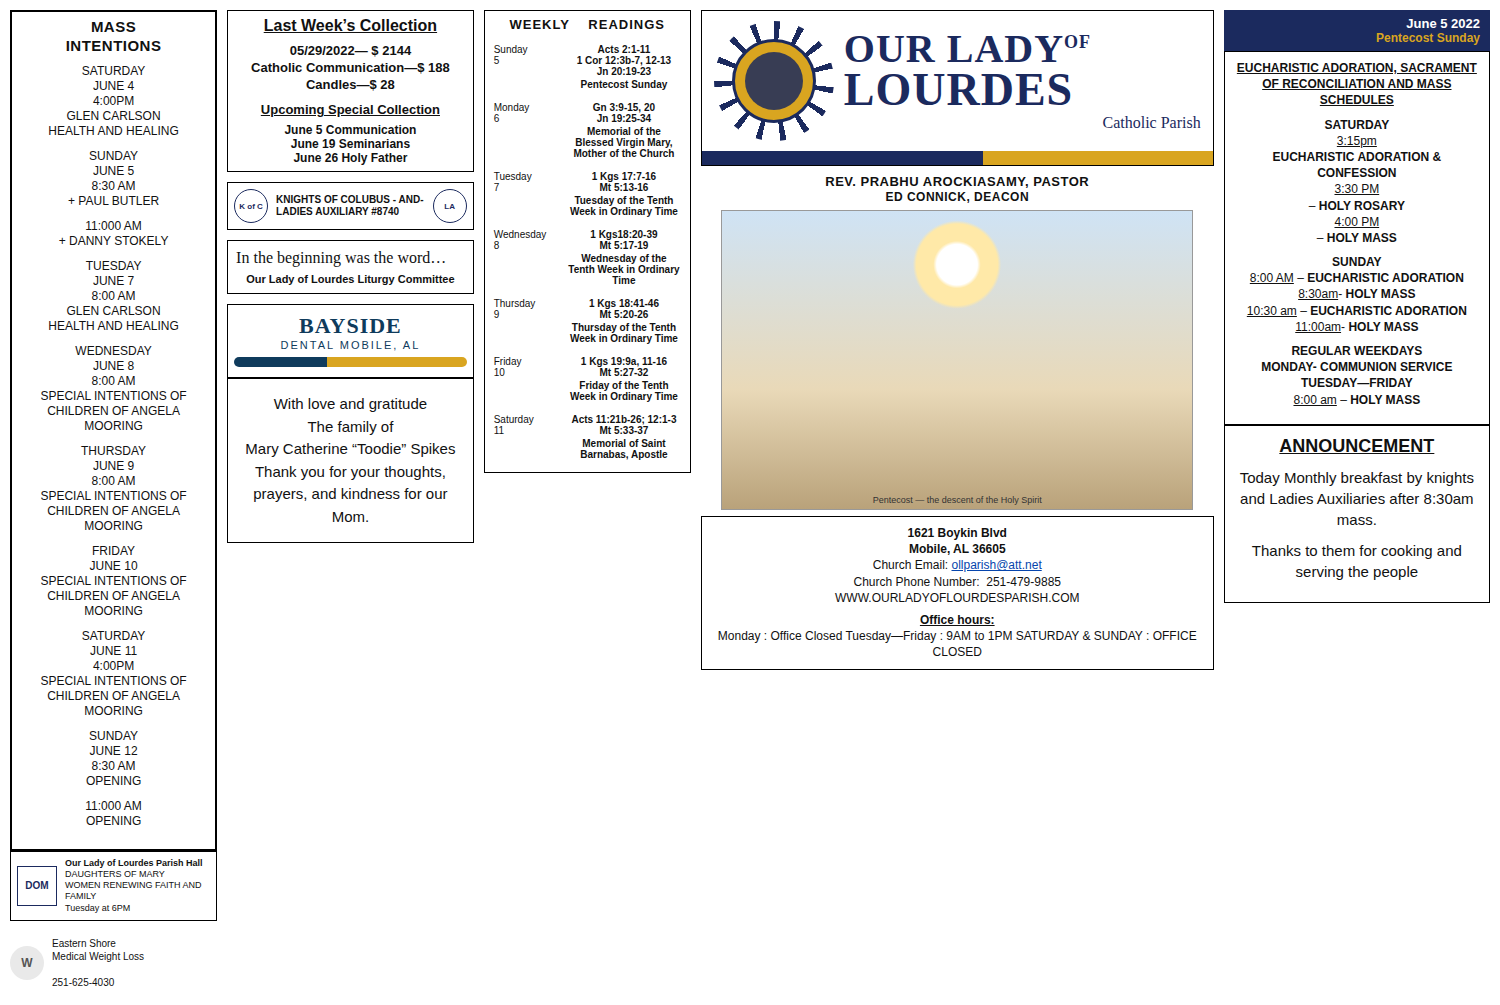Mass
Intentions
SATURDAY
JUNE 4
4:00PM
GLEN CARLSON
HEALTH AND HEALING
SUNDAY
JUNE 5
8:30 AM
+ PAUL BUTLER
11:000 AM
+ DANNY STOKELY
TUESDAY
JUNE 7
8:00 AM
GLEN CARLSON
HEALTH AND HEALING
WEDNESDAY
JUNE 8
8:00 AM
SPECIAL INTENTIONS OF CHILDREN OF ANGELA MOORING
THURSDAY
JUNE 9
8:00 AM
SPECIAL INTENTIONS OF CHILDREN OF ANGELA MOORING
FRIDAY
JUNE 10
SPECIAL INTENTIONS OF CHILDREN OF ANGELA MOORING
SATURDAY
JUNE 11
4:00PM
SPECIAL INTENTIONS OF CHILDREN OF ANGELA MOORING
SUNDAY
JUNE 12
8:30 AM
OPENING
11:000 AM
OPENING
DOM
Our Lady of Lourdes Parish Hall
DAUGHTERS OF MARY
WOMEN RENEWING FAITH AND FAMILY
Tuesday at 6PM
W
Eastern Shore
Medical Weight Loss
251-625-4030
Last Week’s Collection
05/29/2022— $ 2144
Catholic Communication—$ 188
Candles—$ 28
Upcoming Special Collection
June 5 Communication
June 19 Seminarians
June 26 Holy Father
K of C
Knights of Colubus - and- Ladies Auxiliary #8740
LA
In the beginning was the word…
Our Lady of Lourdes Liturgy Committee
BAYSIDE
DENTAL MOBILE, AL
With love and gratitude
The family of
Mary Catherine “Toodie” Spikes
Thank you for your thoughts, prayers, and kindness for our Mom.
Weekly Readings
| Sunday 5 | Acts 2:1-11 1 Cor 12:3b-7, 12-13 Jn 20:19-23 Pentecost Sunday |
| Monday 6 | Gn 3:9-15, 20 Jn 19:25-34 Memorial of the Blessed Virgin Mary, Mother of the Church |
| Tuesday 7 | 1 Kgs 17:7-16 Mt 5:13-16 Tuesday of the Tenth Week in Ordinary Time |
| Wednesday 8 | 1 Kgs18:20-39 Mt 5:17-19 Wednesday of the Tenth Week in Ordinary Time |
| Thursday 9 | 1 Kgs 18:41-46 Mt 5:20-26 Thursday of the Tenth Week in Ordinary Time |
| Friday 10 | 1 Kgs 19:9a, 11-16 Mt 5:27-32 Friday of the Tenth Week in Ordinary Time |
| Saturday 11 | Acts 11:21b-26; 12:1-3 Mt 5:33-37 Memorial of Saint Barnabas, Apostle |
OUR LADYOF
LOURDES
Catholic Parish
REV. PRABHU AROCKIASAMY, PASTOR
ED CONNICK, DEACON
Pentecost — the descent of the Holy Spirit
1621 Boykin Blvd
Mobile, AL 36605
Church Email: ollparish@att.net
Church Phone Number: 251-479-9885
Www.ourladyoflourdesparish.com Office hours: Monday : Office Closed Tuesday—Friday : 9AM to 1PM SATURDAY & SUNDAY : OFFICE CLOSED
June 5 2022
Pentecost Sunday
Eucharistic Adoration, Sacrament of reconciliation and mass schedules
Saturday
3:15pm
Eucharistic Adoration & Confession
3:30 PM
– Holy rosary
4:00 PM
– Holy Mass
Sunday
8:00 AM – Eucharistic adoration
8:30am- holy mass
10:30 am – Eucharistic adoration
11:00am- holy mass
Regular Weekdays
Monday- communion service
Tuesday—Friday
8:00 am – holy mass
ANNOUNCEMENT
Today Monthly breakfast by knights and Ladies Auxiliaries after 8:30am mass.
Thanks to them for cooking and serving the people